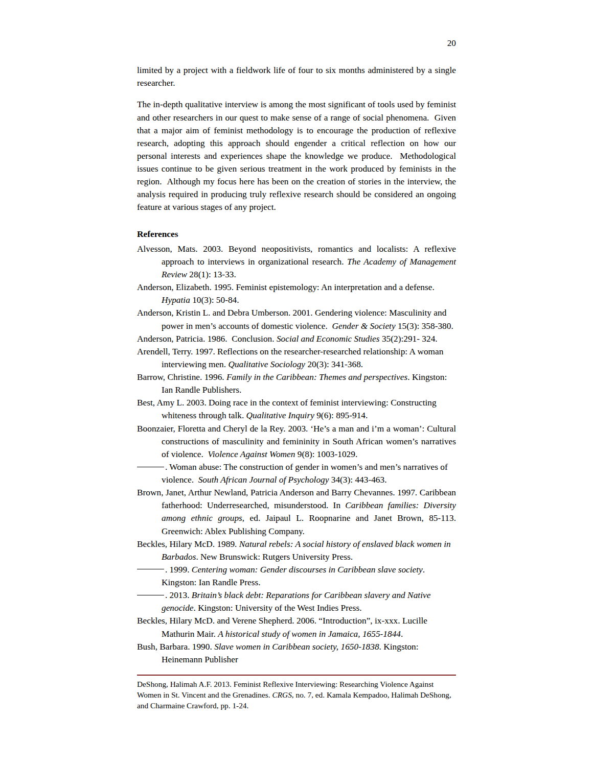20
limited by a project with a fieldwork life of four to six months administered by a single researcher.
The in-depth qualitative interview is among the most significant of tools used by feminist and other researchers in our quest to make sense of a range of social phenomena. Given that a major aim of feminist methodology is to encourage the production of reflexive research, adopting this approach should engender a critical reflection on how our personal interests and experiences shape the knowledge we produce. Methodological issues continue to be given serious treatment in the work produced by feminists in the region. Although my focus here has been on the creation of stories in the interview, the analysis required in producing truly reflexive research should be considered an ongoing feature at various stages of any project.
References
Alvesson, Mats. 2003. Beyond neopositivists, romantics and localists: A reflexive approach to interviews in organizational research. The Academy of Management Review 28(1): 13-33.
Anderson, Elizabeth. 1995. Feminist epistemology: An interpretation and a defense. Hypatia 10(3): 50-84.
Anderson, Kristin L. and Debra Umberson. 2001. Gendering violence: Masculinity and power in men’s accounts of domestic violence. Gender & Society 15(3): 358-380.
Anderson, Patricia. 1986. Conclusion. Social and Economic Studies 35(2):291- 324.
Arendell, Terry. 1997. Reflections on the researcher-researched relationship: A woman interviewing men. Qualitative Sociology 20(3): 341-368.
Barrow, Christine. 1996. Family in the Caribbean: Themes and perspectives. Kingston: Ian Randle Publishers.
Best, Amy L. 2003. Doing race in the context of feminist interviewing: Constructing whiteness through talk. Qualitative Inquiry 9(6): 895-914.
Boonzaier, Floretta and Cheryl de la Rey. 2003. ‘He’s a man and i’m a woman’: Cultural constructions of masculinity and femininity in South African women’s narratives of violence. Violence Against Women 9(8): 1003-1029.
. Woman abuse: The construction of gender in women’s and men’s narratives of violence. South African Journal of Psychology 34(3): 443-463.
Brown, Janet, Arthur Newland, Patricia Anderson and Barry Chevannes. 1997. Caribbean fatherhood: Underresearched, misunderstood. In Caribbean families: Diversity among ethnic groups, ed. Jaipaul L. Roopnarine and Janet Brown, 85-113. Greenwich: Ablex Publishing Company.
Beckles, Hilary McD. 1989. Natural rebels: A social history of enslaved black women in Barbados. New Brunswick: Rutgers University Press.
. 1999. Centering woman: Gender discourses in Caribbean slave society. Kingston: Ian Randle Press.
. 2013. Britain’s black debt: Reparations for Caribbean slavery and Native genocide. Kingston: University of the West Indies Press.
Beckles, Hilary McD. and Verene Shepherd. 2006. “Introduction”, ix-xxx. Lucille Mathurin Mair. A historical study of women in Jamaica, 1655-1844.
Bush, Barbara. 1990. Slave women in Caribbean society, 1650-1838. Kingston: Heinemann Publisher
DeShong, Halimah A.F. 2013. Feminist Reflexive Interviewing: Researching Violence Against Women in St. Vincent and the Grenadines. CRGS, no. 7, ed. Kamala Kempadoo, Halimah DeShong, and Charmaine Crawford, pp. 1-24.